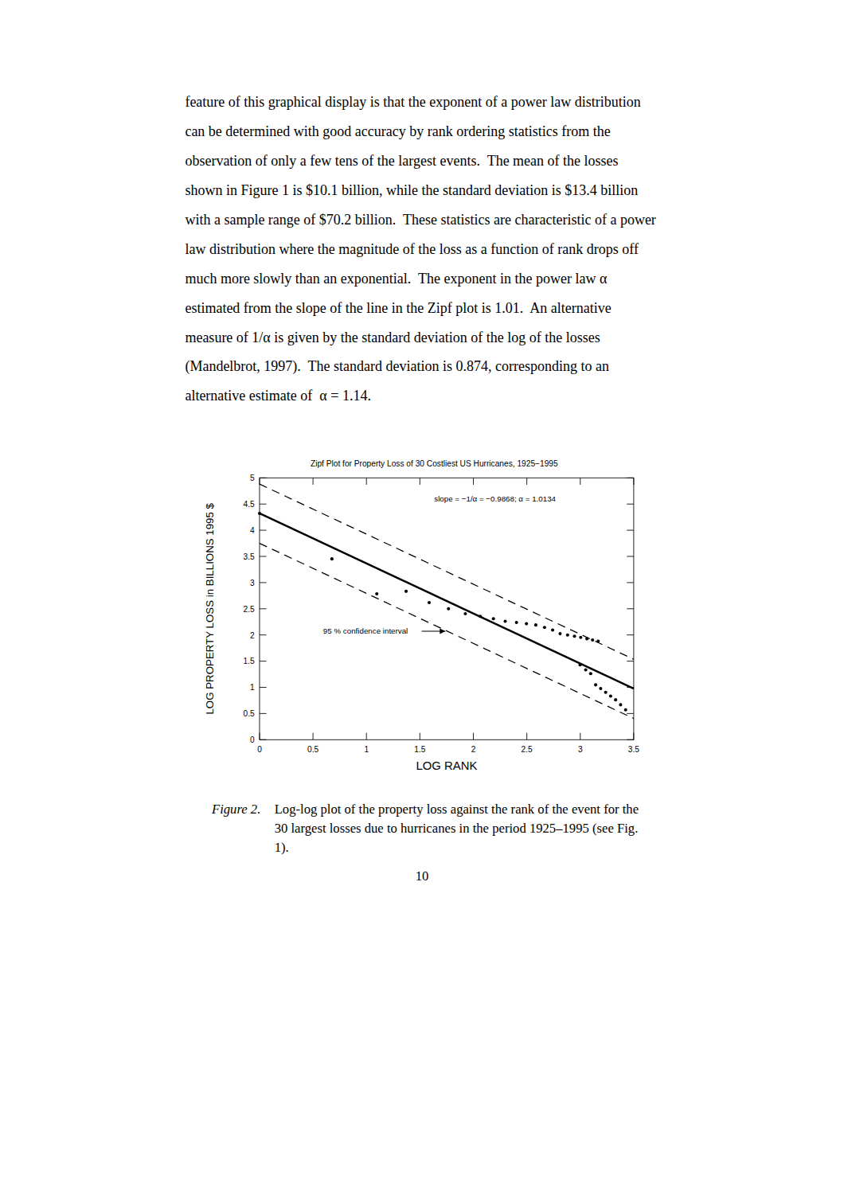feature of this graphical display is that the exponent of a power law distribution can be determined with good accuracy by rank ordering statistics from the observation of only a few tens of the largest events. The mean of the losses shown in Figure 1 is $10.1 billion, while the standard deviation is $13.4 billion with a sample range of $70.2 billion. These statistics are characteristic of a power law distribution where the magnitude of the loss as a function of rank drops off much more slowly than an exponential. The exponent in the power law α estimated from the slope of the line in the Zipf plot is 1.01. An alternative measure of 1/α is given by the standard deviation of the log of the losses (Mandelbrot, 1997). The standard deviation is 0.874, corresponding to an alternative estimate of α = 1.14.
Zipf Plot for Property Loss of 30 Costliest US Hurricanes, 1925-1995 Zipf Plot for Property Loss of 30 Costliest US Hurricanes, 1925−1995 5 4.5 4 3.5 3 2.5 2 1.5 1 0.5 0 0 0.5 1 1.5 2 2.5 3 3.5 LOG RANK LOG PROPERTY LOSS in BILLIONS 1995 $ slope = −1/α = −0.9868; α = 1.0134 95 % confidence interval
Figure 2. Log-log plot of the property loss against the rank of the event for the 30 largest losses due to hurricanes in the period 1925–1995 (see Fig. 1).
10